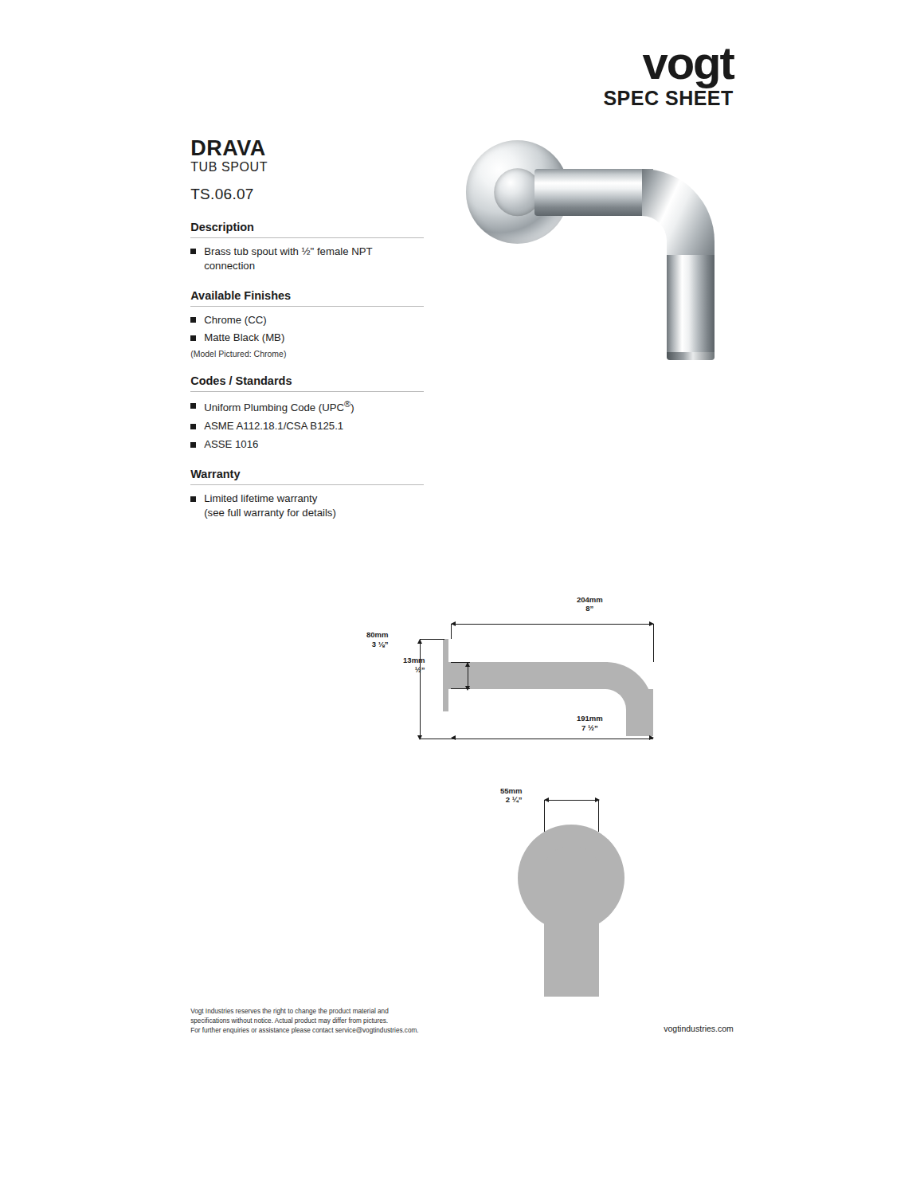vogt
SPEC SHEET
DRAVA
TUB SPOUT
TS.06.07
Description
Brass tub spout with ½" female NPT connection
Available Finishes
Chrome (CC)
Matte Black (MB)
(Model Pictured: Chrome)
Codes / Standards
Uniform Plumbing Code (UPC®)
ASME A112.18.1/CSA B125.1
ASSE 1016
Warranty
Limited lifetime warranty
(see full warranty for details)
204mm
8”
80mm
3 ⅛”
13mm
½”
191mm
7 ½”
55mm
2 ¼”
Vogt Industries reserves the right to change the product material and
specifications without notice. Actual product may differ from pictures.
For further enquiries or assistance please contact service@vogtindustries.com.
vogtindustries.com